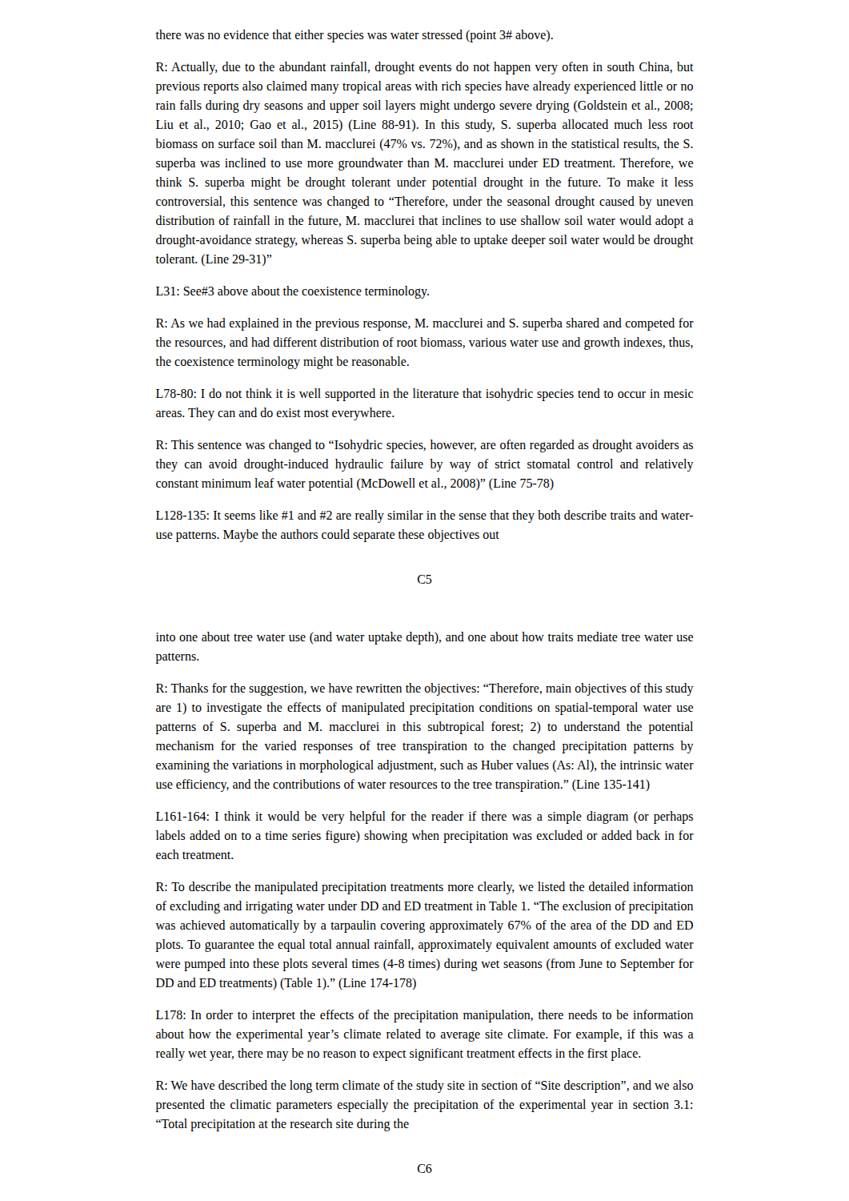there was no evidence that either species was water stressed (point 3# above).
R: Actually, due to the abundant rainfall, drought events do not happen very often in south China, but previous reports also claimed many tropical areas with rich species have already experienced little or no rain falls during dry seasons and upper soil layers might undergo severe drying (Goldstein et al., 2008; Liu et al., 2010; Gao et al., 2015) (Line 88-91). In this study, S. superba allocated much less root biomass on surface soil than M. macclurei (47% vs. 72%), and as shown in the statistical results, the S. superba was inclined to use more groundwater than M. macclurei under ED treatment. Therefore, we think S. superba might be drought tolerant under potential drought in the future. To make it less controversial, this sentence was changed to “Therefore, under the seasonal drought caused by uneven distribution of rainfall in the future, M. macclurei that inclines to use shallow soil water would adopt a drought-avoidance strategy, whereas S. superba being able to uptake deeper soil water would be drought tolerant. (Line 29-31)”
L31: See#3 above about the coexistence terminology.
R: As we had explained in the previous response, M. macclurei and S. superba shared and competed for the resources, and had different distribution of root biomass, various water use and growth indexes, thus, the coexistence terminology might be reasonable.
L78-80: I do not think it is well supported in the literature that isohydric species tend to occur in mesic areas. They can and do exist most everywhere.
R: This sentence was changed to “Isohydric species, however, are often regarded as drought avoiders as they can avoid drought-induced hydraulic failure by way of strict stomatal control and relatively constant minimum leaf water potential (McDowell et al., 2008)” (Line 75-78)
L128-135: It seems like #1 and #2 are really similar in the sense that they both describe traits and water-use patterns. Maybe the authors could separate these objectives out
C5
into one about tree water use (and water uptake depth), and one about how traits mediate tree water use patterns.
R: Thanks for the suggestion, we have rewritten the objectives: “Therefore, main objectives of this study are 1) to investigate the effects of manipulated precipitation conditions on spatial-temporal water use patterns of S. superba and M. macclurei in this subtropical forest; 2) to understand the potential mechanism for the varied responses of tree transpiration to the changed precipitation patterns by examining the variations in morphological adjustment, such as Huber values (As: Al), the intrinsic water use efficiency, and the contributions of water resources to the tree transpiration.” (Line 135-141)
L161-164: I think it would be very helpful for the reader if there was a simple diagram (or perhaps labels added on to a time series figure) showing when precipitation was excluded or added back in for each treatment.
R: To describe the manipulated precipitation treatments more clearly, we listed the detailed information of excluding and irrigating water under DD and ED treatment in Table 1. “The exclusion of precipitation was achieved automatically by a tarpaulin covering approximately 67% of the area of the DD and ED plots. To guarantee the equal total annual rainfall, approximately equivalent amounts of excluded water were pumped into these plots several times (4-8 times) during wet seasons (from June to September for DD and ED treatments) (Table 1).” (Line 174-178)
L178: In order to interpret the effects of the precipitation manipulation, there needs to be information about how the experimental year’s climate related to average site climate. For example, if this was a really wet year, there may be no reason to expect significant treatment effects in the first place.
R: We have described the long term climate of the study site in section of “Site description”, and we also presented the climatic parameters especially the precipitation of the experimental year in section 3.1: “Total precipitation at the research site during the
C6